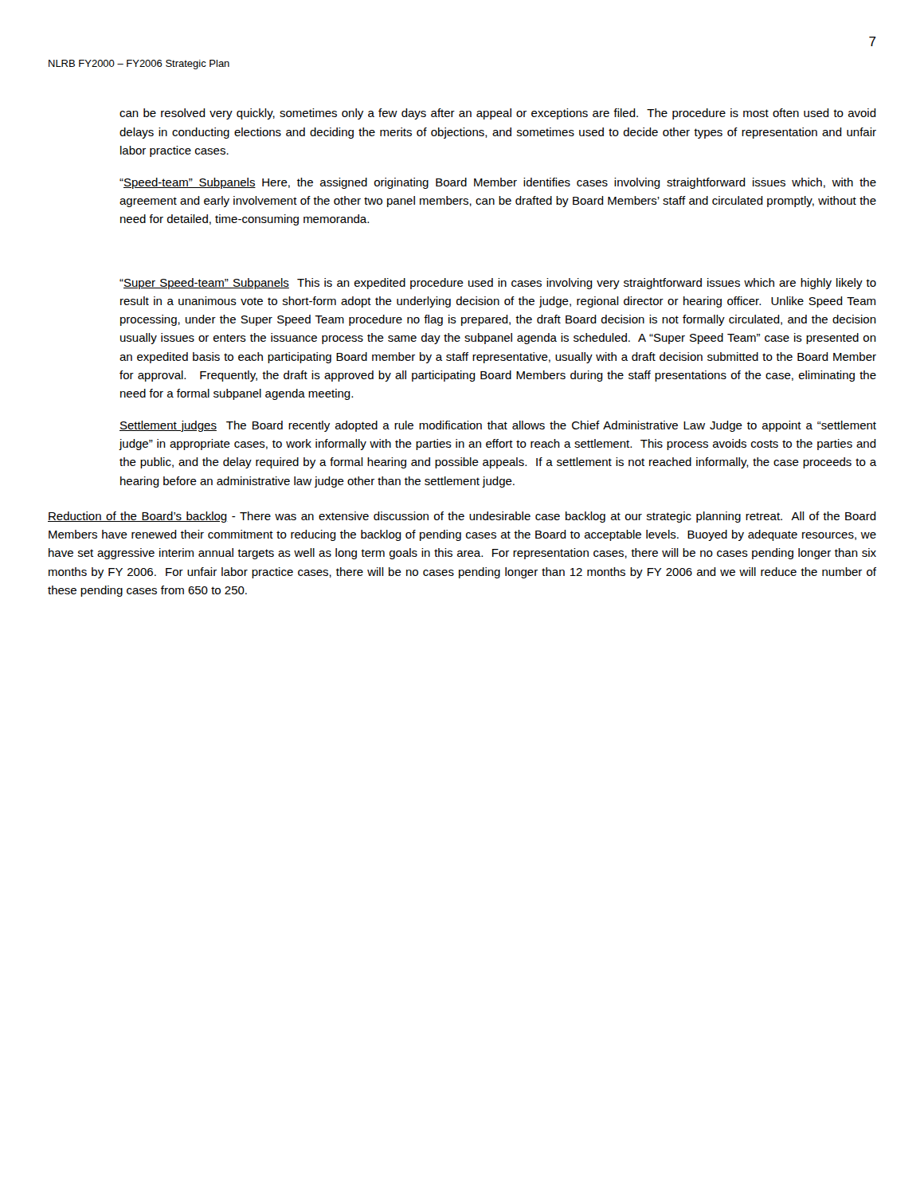7
NLRB FY2000 – FY2006 Strategic Plan
can be resolved very quickly, sometimes only a few days after an appeal or exceptions are filed. The procedure is most often used to avoid delays in conducting elections and deciding the merits of objections, and sometimes used to decide other types of representation and unfair labor practice cases.
“Speed-team” Subpanels Here, the assigned originating Board Member identifies cases involving straightforward issues which, with the agreement and early involvement of the other two panel members, can be drafted by Board Members’ staff and circulated promptly, without the need for detailed, time-consuming memoranda.
“Super Speed-team” Subpanels This is an expedited procedure used in cases involving very straightforward issues which are highly likely to result in a unanimous vote to short-form adopt the underlying decision of the judge, regional director or hearing officer. Unlike Speed Team processing, under the Super Speed Team procedure no flag is prepared, the draft Board decision is not formally circulated, and the decision usually issues or enters the issuance process the same day the subpanel agenda is scheduled. A “Super Speed Team” case is presented on an expedited basis to each participating Board member by a staff representative, usually with a draft decision submitted to the Board Member for approval. Frequently, the draft is approved by all participating Board Members during the staff presentations of the case, eliminating the need for a formal subpanel agenda meeting.
Settlement judges The Board recently adopted a rule modification that allows the Chief Administrative Law Judge to appoint a “settlement judge” in appropriate cases, to work informally with the parties in an effort to reach a settlement. This process avoids costs to the parties and the public, and the delay required by a formal hearing and possible appeals. If a settlement is not reached informally, the case proceeds to a hearing before an administrative law judge other than the settlement judge.
Reduction of the Board’s backlog - There was an extensive discussion of the undesirable case backlog at our strategic planning retreat. All of the Board Members have renewed their commitment to reducing the backlog of pending cases at the Board to acceptable levels. Buoyed by adequate resources, we have set aggressive interim annual targets as well as long term goals in this area. For representation cases, there will be no cases pending longer than six months by FY 2006. For unfair labor practice cases, there will be no cases pending longer than 12 months by FY 2006 and we will reduce the number of these pending cases from 650 to 250.